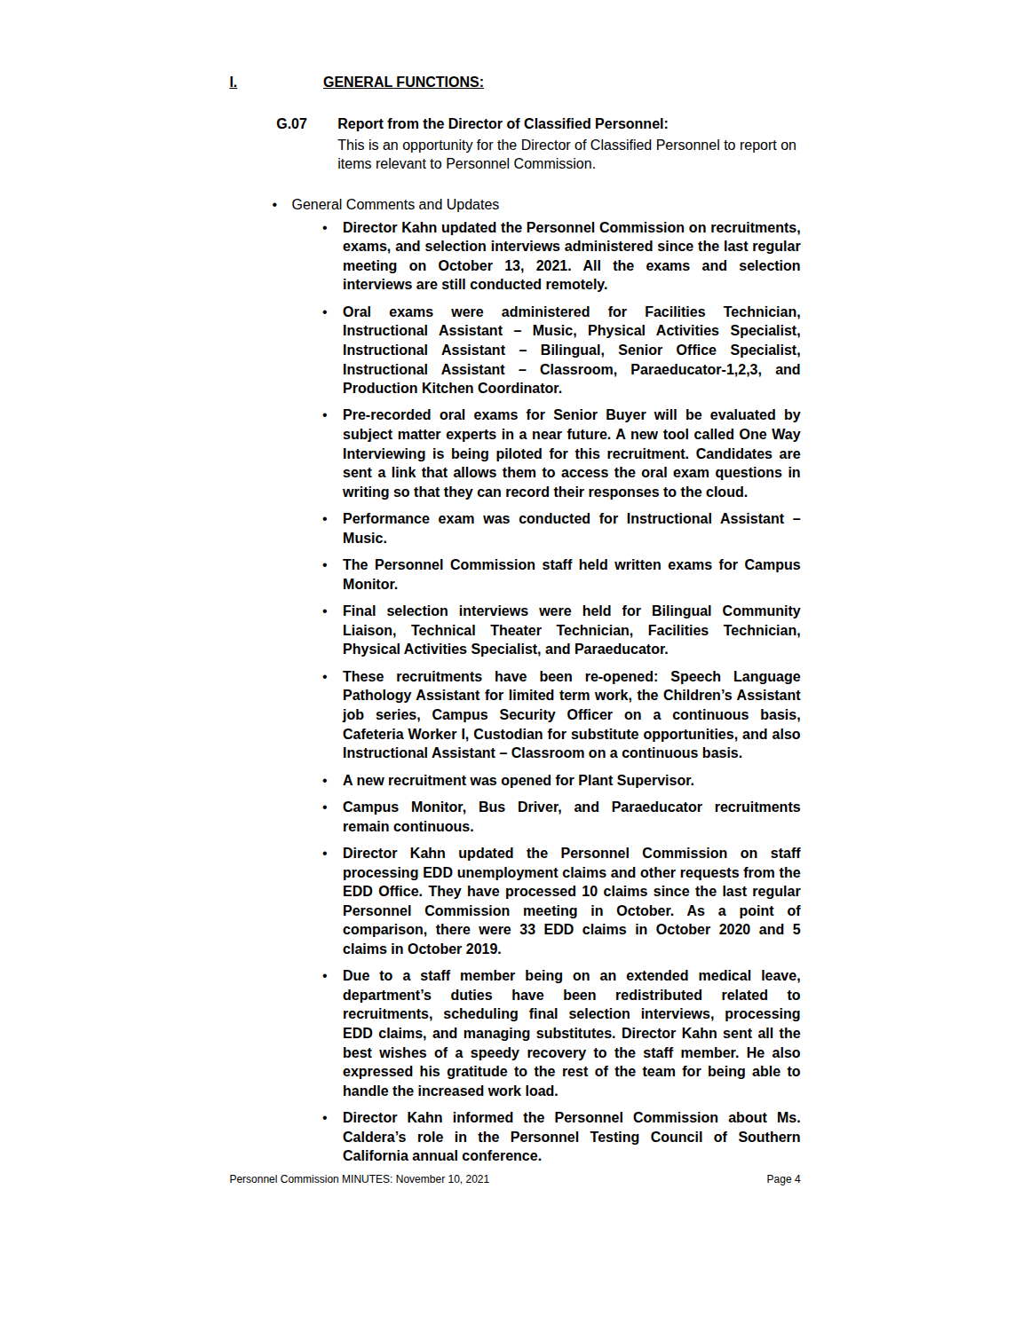I.
GENERAL FUNCTIONS:
G.07
Report from the Director of Classified Personnel:
This is an opportunity for the Director of Classified Personnel to report on items relevant to Personnel Commission.
General Comments and Updates
Director Kahn updated the Personnel Commission on recruitments, exams, and selection interviews administered since the last regular meeting on October 13, 2021. All the exams and selection interviews are still conducted remotely.
Oral exams were administered for Facilities Technician, Instructional Assistant – Music, Physical Activities Specialist, Instructional Assistant – Bilingual, Senior Office Specialist, Instructional Assistant – Classroom, Paraeducator-1,2,3, and Production Kitchen Coordinator.
Pre-recorded oral exams for Senior Buyer will be evaluated by subject matter experts in a near future. A new tool called One Way Interviewing is being piloted for this recruitment. Candidates are sent a link that allows them to access the oral exam questions in writing so that they can record their responses to the cloud.
Performance exam was conducted for Instructional Assistant – Music.
The Personnel Commission staff held written exams for Campus Monitor.
Final selection interviews were held for Bilingual Community Liaison, Technical Theater Technician, Facilities Technician, Physical Activities Specialist, and Paraeducator.
These recruitments have been re-opened: Speech Language Pathology Assistant for limited term work, the Children’s Assistant job series, Campus Security Officer on a continuous basis, Cafeteria Worker I, Custodian for substitute opportunities, and also Instructional Assistant – Classroom on a continuous basis.
A new recruitment was opened for Plant Supervisor.
Campus Monitor, Bus Driver, and Paraeducator recruitments remain continuous.
Director Kahn updated the Personnel Commission on staff processing EDD unemployment claims and other requests from the EDD Office. They have processed 10 claims since the last regular Personnel Commission meeting in October. As a point of comparison, there were 33 EDD claims in October 2020 and 5 claims in October 2019.
Due to a staff member being on an extended medical leave, department’s duties have been redistributed related to recruitments, scheduling final selection interviews, processing EDD claims, and managing substitutes. Director Kahn sent all the best wishes of a speedy recovery to the staff member. He also expressed his gratitude to the rest of the team for being able to handle the increased work load.
Director Kahn informed the Personnel Commission about Ms. Caldera’s role in the Personnel Testing Council of Southern California annual conference.
Personnel Commission MINUTES: November 10, 2021 Page 4